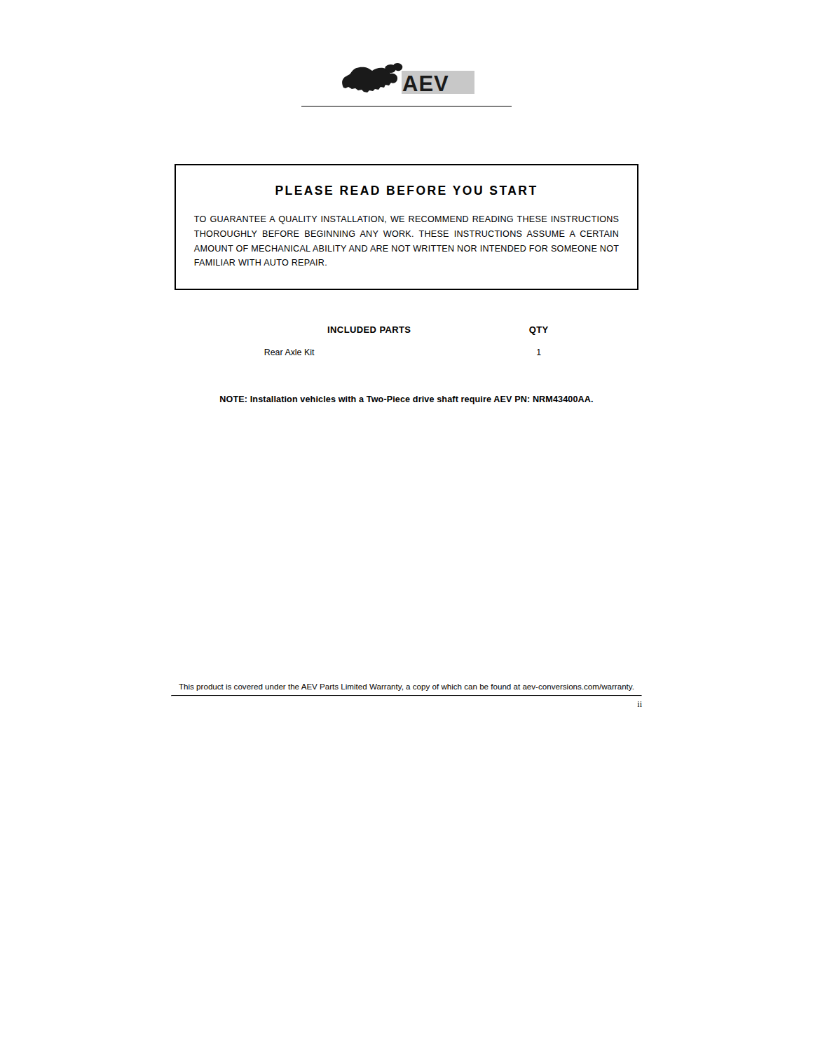AEV
PLEASE READ BEFORE YOU START
TO GUARANTEE A QUALITY INSTALLATION, WE RECOMMEND READING THESE INSTRUCTIONS THOROUGHLY BEFORE BEGINNING ANY WORK. THESE INSTRUCTIONS ASSUME A CERTAIN AMOUNT OF MECHANICAL ABILITY AND ARE NOT WRITTEN NOR INTENDED FOR SOMEONE NOT FAMILIAR WITH AUTO REPAIR.
| INCLUDED PARTS | QTY |
| --- | --- |
| Rear Axle Kit | 1 |
NOTE: Installation vehicles with a Two-Piece drive shaft require AEV PN: NRM43400AA.
This product is covered under the AEV Parts Limited Warranty, a copy of which can be found at aev-conversions.com/warranty.
ii